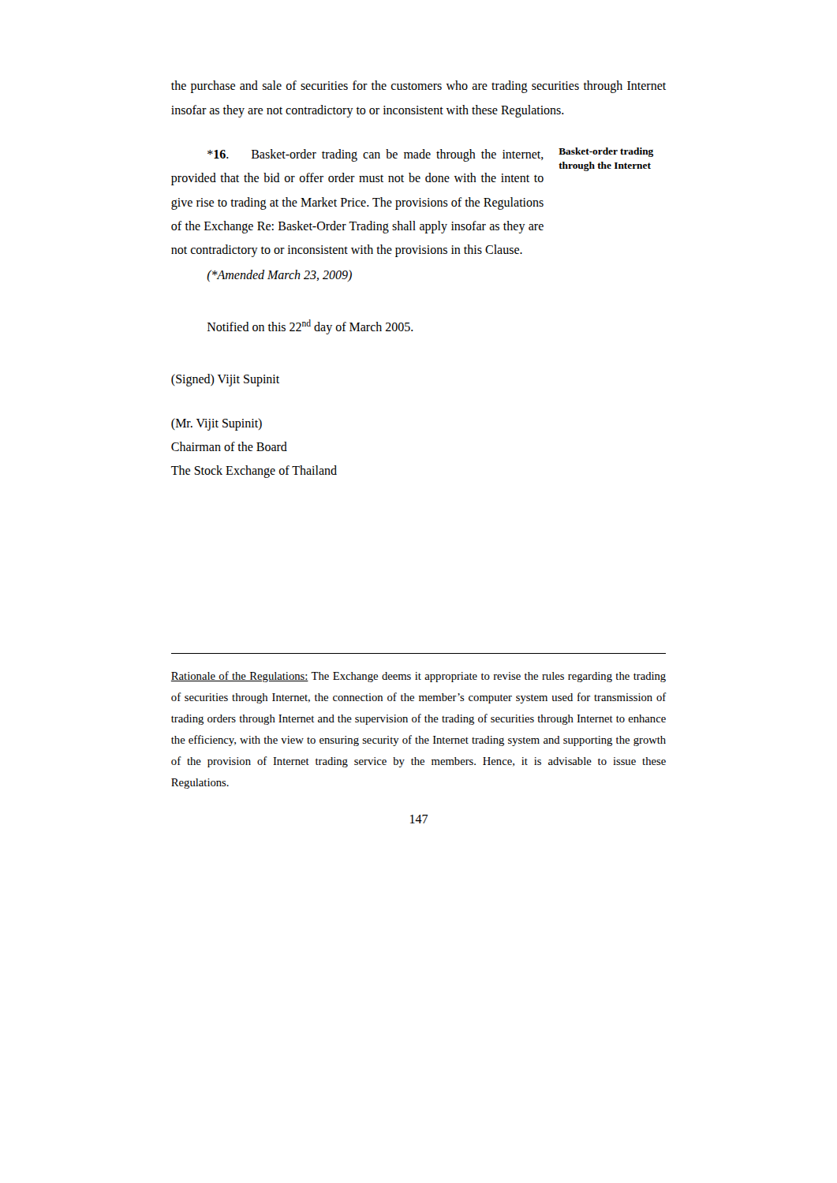the purchase and sale of securities for the customers who are trading securities through Internet insofar as they are not contradictory to or inconsistent with these Regulations.
*16. Basket-order trading can be made through the internet, provided that the bid or offer order must not be done with the intent to give rise to trading at the Market Price. The provisions of the Regulations of the Exchange Re: Basket-Order Trading shall apply insofar as they are not contradictory to or inconsistent with the provisions in this Clause.
(*Amended March 23, 2009)
Basket-order trading through the Internet
Notified on this 22nd day of March 2005.
(Signed) Vijit Supinit
(Mr. Vijit Supinit)
Chairman of the Board
The Stock Exchange of Thailand
Rationale of the Regulations: The Exchange deems it appropriate to revise the rules regarding the trading of securities through Internet, the connection of the member’s computer system used for transmission of trading orders through Internet and the supervision of the trading of securities through Internet to enhance the efficiency, with the view to ensuring security of the Internet trading system and supporting the growth of the provision of Internet trading service by the members. Hence, it is advisable to issue these Regulations.
147